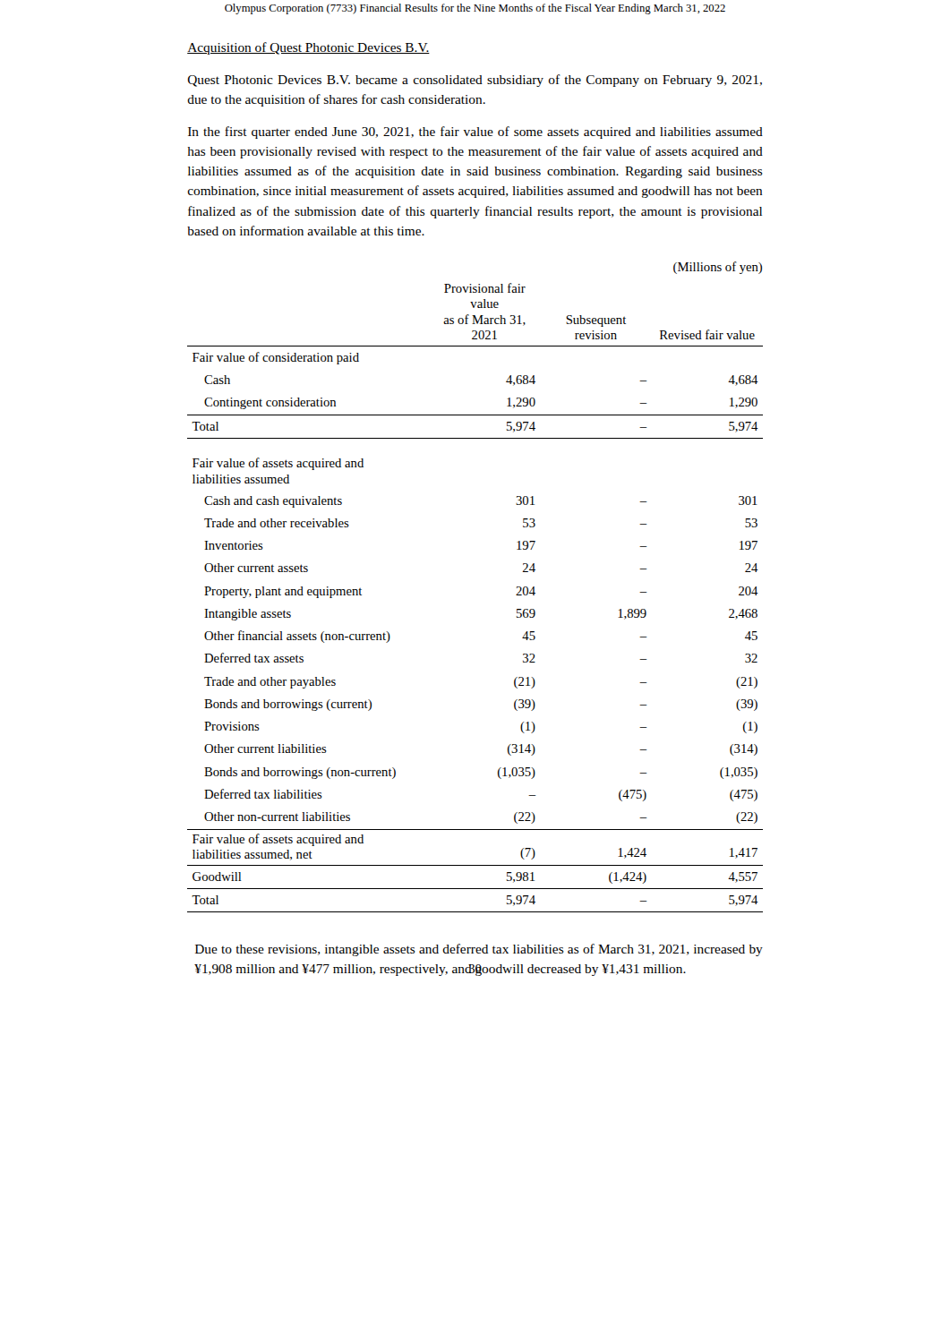Olympus Corporation (7733) Financial Results for the Nine Months of the Fiscal Year Ending March 31, 2022
Acquisition of Quest Photonic Devices B.V.
Quest Photonic Devices B.V. became a consolidated subsidiary of the Company on February 9, 2021, due to the acquisition of shares for cash consideration.
In the first quarter ended June 30, 2021, the fair value of some assets acquired and liabilities assumed has been provisionally revised with respect to the measurement of the fair value of assets acquired and liabilities assumed as of the acquisition date in said business combination. Regarding said business combination, since initial measurement of assets acquired, liabilities assumed and goodwill has not been finalized as of the submission date of this quarterly financial results report, the amount is provisional based on information available at this time.
(Millions of yen)
| | Provisional fair value as of March 31, 2021 | Subsequent revision | Revised fair value |
| --- | --- | --- | --- |
| Fair value of consideration paid | | | |
| Cash | 4,684 | – | 4,684 |
| Contingent consideration | 1,290 | – | 1,290 |
| Total | 5,974 | – | 5,974 |
| Fair value of assets acquired and liabilities assumed | | | |
| Cash and cash equivalents | 301 | – | 301 |
| Trade and other receivables | 53 | – | 53 |
| Inventories | 197 | – | 197 |
| Other current assets | 24 | – | 24 |
| Property, plant and equipment | 204 | – | 204 |
| Intangible assets | 569 | 1,899 | 2,468 |
| Other financial assets (non-current) | 45 | – | 45 |
| Deferred tax assets | 32 | – | 32 |
| Trade and other payables | (21) | – | (21) |
| Bonds and borrowings (current) | (39) | – | (39) |
| Provisions | (1) | – | (1) |
| Other current liabilities | (314) | – | (314) |
| Bonds and borrowings (non-current) | (1,035) | – | (1,035) |
| Deferred tax liabilities | – | (475) | (475) |
| Other non-current liabilities | (22) | – | (22) |
| Fair value of assets acquired and liabilities assumed, net | (7) | 1,424 | 1,417 |
| Goodwill | 5,981 | (1,424) | 4,557 |
| Total | 5,974 | – | 5,974 |
Due to these revisions, intangible assets and deferred tax liabilities as of March 31, 2021, increased by ¥1,908 million and ¥477 million, respectively, and goodwill decreased by ¥1,431 million.
30